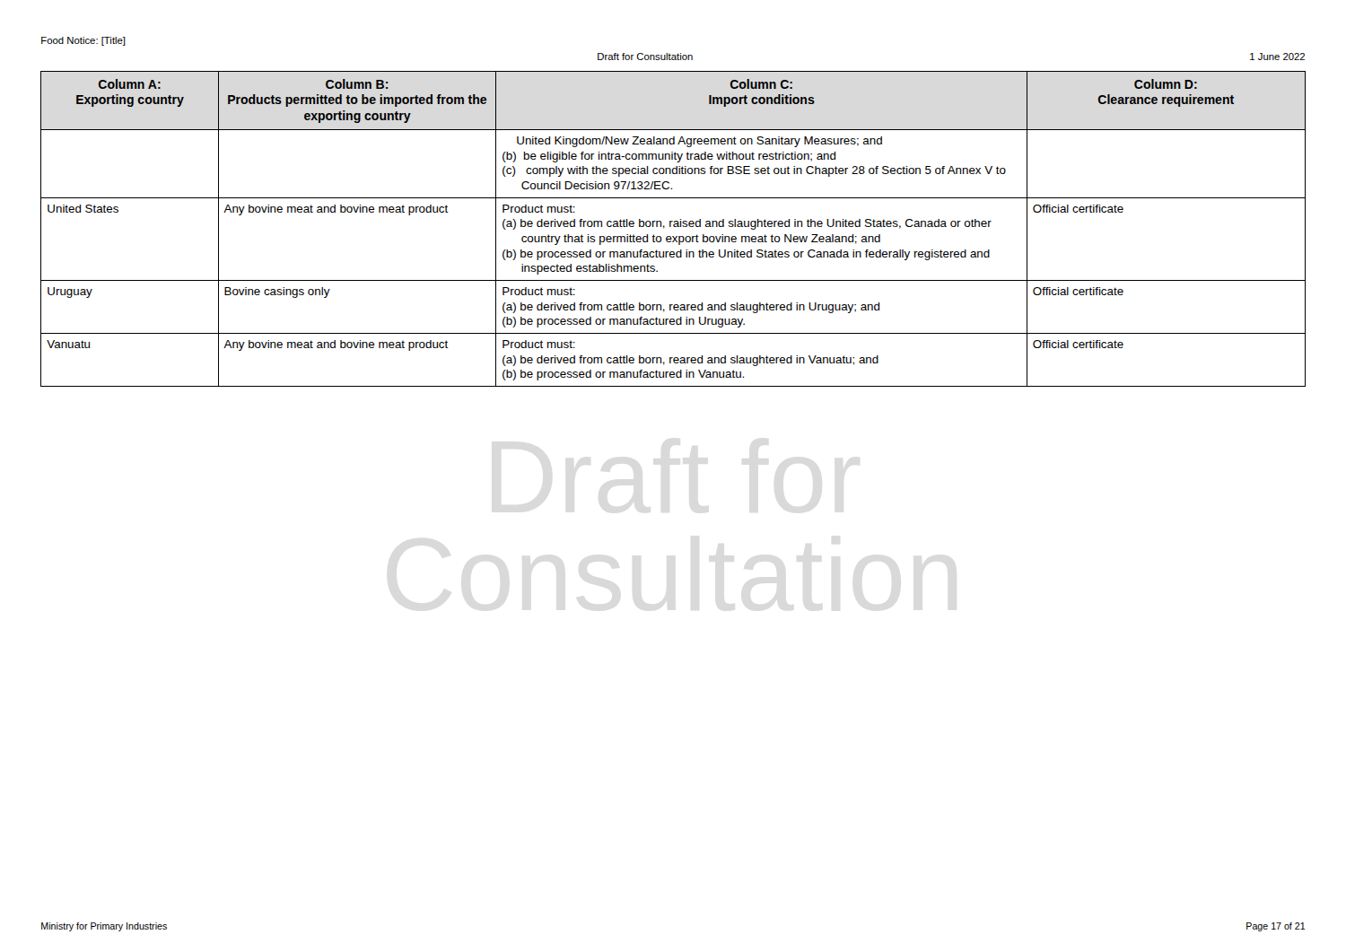Food Notice: [Title]
Draft for Consultation
1 June 2022
Draft for Consultation
| Column A: Exporting country | Column B: Products permitted to be imported from the exporting country | Column C: Import conditions | Column D: Clearance requirement |
| --- | --- | --- | --- |
| | | United Kingdom/New Zealand Agreement on Sanitary Measures; and (b) be eligible for intra-community trade without restriction; and (c) comply with the special conditions for BSE set out in Chapter 28 of Section 5 of Annex V to Council Decision 97/132/EC. | |
| United States | Any bovine meat and bovine meat product | Product must: (a) be derived from cattle born, raised and slaughtered in the United States, Canada or other country that is permitted to export bovine meat to New Zealand; and (b) be processed or manufactured in the United States or Canada in federally registered and inspected establishments. | Official certificate |
| Uruguay | Bovine casings only | Product must: (a) be derived from cattle born, reared and slaughtered in Uruguay; and (b) be processed or manufactured in Uruguay. | Official certificate |
| Vanuatu | Any bovine meat and bovine meat product | Product must: (a) be derived from cattle born, reared and slaughtered in Vanuatu; and (b) be processed or manufactured in Vanuatu. | Official certificate |
Ministry for Primary Industries
Page 17 of 21